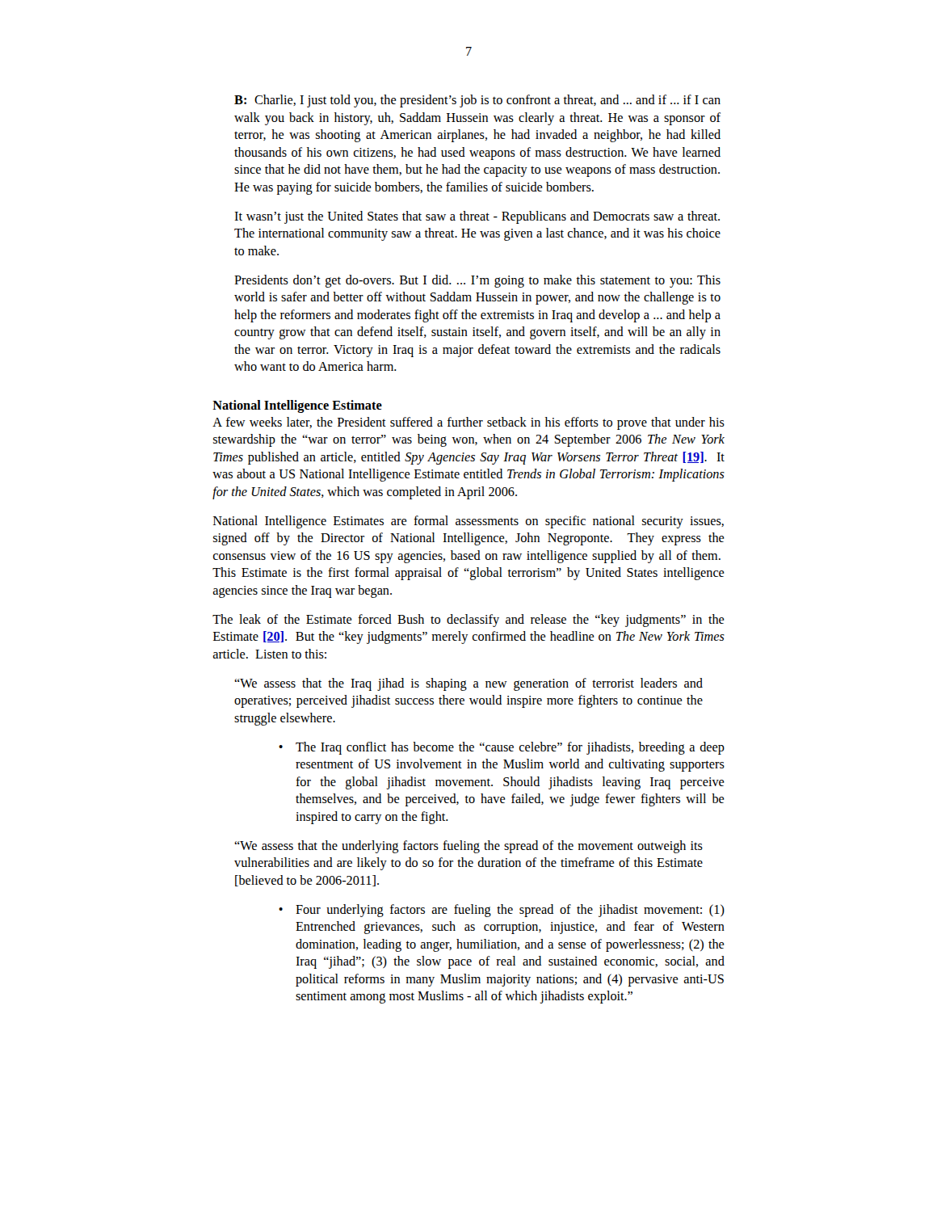7
B: Charlie, I just told you, the president’s job is to confront a threat, and ... and if ... if I can walk you back in history, uh, Saddam Hussein was clearly a threat. He was a sponsor of terror, he was shooting at American airplanes, he had invaded a neighbor, he had killed thousands of his own citizens, he had used weapons of mass destruction. We have learned since that he did not have them, but he had the capacity to use weapons of mass destruction. He was paying for suicide bombers, the families of suicide bombers.
It wasn’t just the United States that saw a threat - Republicans and Democrats saw a threat. The international community saw a threat. He was given a last chance, and it was his choice to make.
Presidents don’t get do-overs. But I did. ... I’m going to make this statement to you: This world is safer and better off without Saddam Hussein in power, and now the challenge is to help the reformers and moderates fight off the extremists in Iraq and develop a ... and help a country grow that can defend itself, sustain itself, and govern itself, and will be an ally in the war on terror. Victory in Iraq is a major defeat toward the extremists and the radicals who want to do America harm.
National Intelligence Estimate
A few weeks later, the President suffered a further setback in his efforts to prove that under his stewardship the “war on terror” was being won, when on 24 September 2006 The New York Times published an article, entitled Spy Agencies Say Iraq War Worsens Terror Threat [19]. It was about a US National Intelligence Estimate entitled Trends in Global Terrorism: Implications for the United States, which was completed in April 2006.
National Intelligence Estimates are formal assessments on specific national security issues, signed off by the Director of National Intelligence, John Negroponte. They express the consensus view of the 16 US spy agencies, based on raw intelligence supplied by all of them. This Estimate is the first formal appraisal of “global terrorism” by United States intelligence agencies since the Iraq war began.
The leak of the Estimate forced Bush to declassify and release the “key judgments” in the Estimate [20]. But the “key judgments” merely confirmed the headline on The New York Times article. Listen to this:
“We assess that the Iraq jihad is shaping a new generation of terrorist leaders and operatives; perceived jihadist success there would inspire more fighters to continue the struggle elsewhere.
The Iraq conflict has become the “cause celebre” for jihadists, breeding a deep resentment of US involvement in the Muslim world and cultivating supporters for the global jihadist movement. Should jihadists leaving Iraq perceive themselves, and be perceived, to have failed, we judge fewer fighters will be inspired to carry on the fight.
“We assess that the underlying factors fueling the spread of the movement outweigh its vulnerabilities and are likely to do so for the duration of the timeframe of this Estimate [believed to be 2006-2011].
Four underlying factors are fueling the spread of the jihadist movement: (1) Entrenched grievances, such as corruption, injustice, and fear of Western domination, leading to anger, humiliation, and a sense of powerlessness; (2) the Iraq “jihad”; (3) the slow pace of real and sustained economic, social, and political reforms in many Muslim majority nations; and (4) pervasive anti-US sentiment among most Muslims - all of which jihadists exploit.”